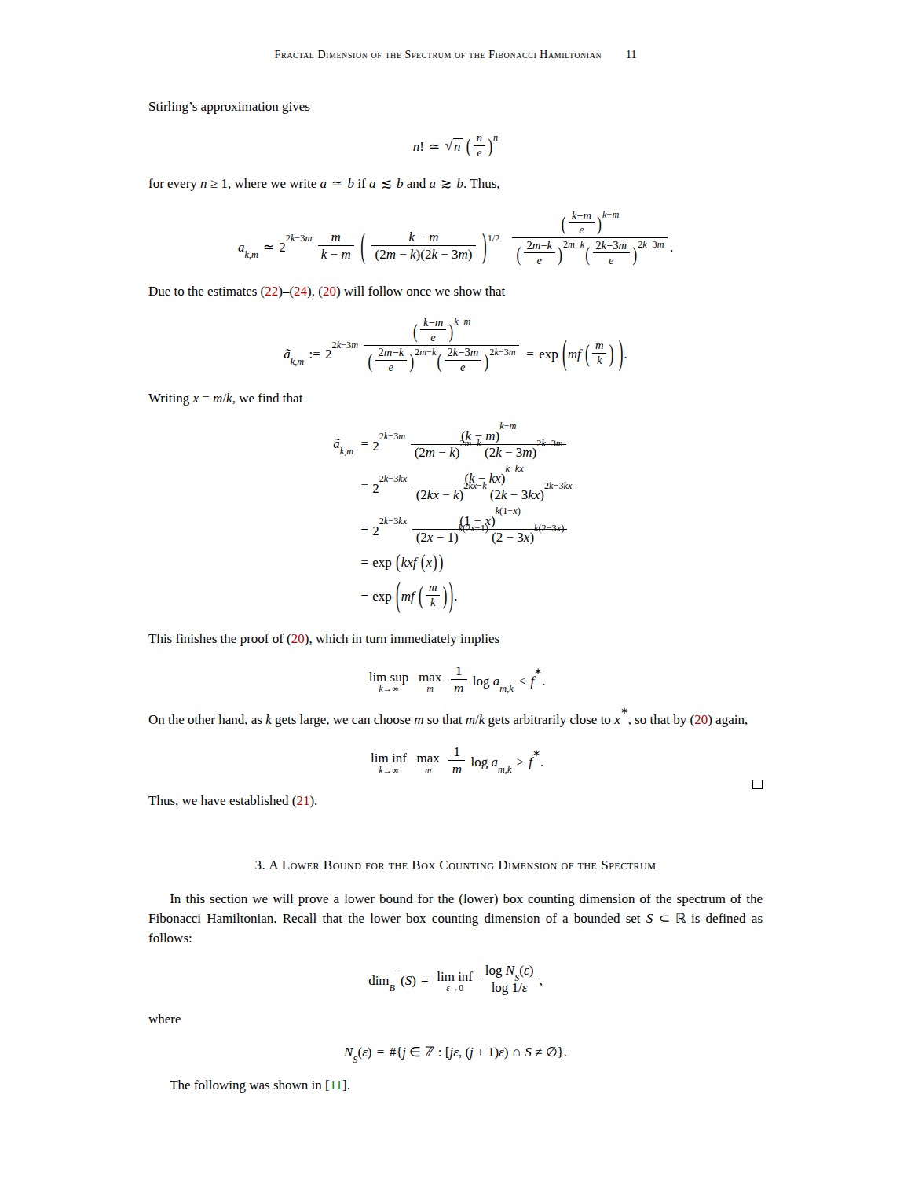Fractal Dimension of the Spectrum of the Fibonacci Hamiltonian 11
Stirling’s approximation gives
n! ≃ n (ne)n
for every n ≥ 1, where we write a ≃ b if a ≲ b and a ≳ b. Thus,
ak,m ≃ 22k−3m mk − m ( k − m(2m − k)(2k − 3m) )1/2 (k−m e)k−m (2m−k e)2m−k(2k−3m e)2k−3m .
Due to the estimates (22)–(24), (20) will follow once we show that
ãk,m := 22k−3m (k−m e)k−m (2m−k e)2m−k(2k−3m e)2k−3m = exp (mf (mk) ).
Writing x = m/k, we find that
| ã k , m | = | 2 2 k −3 m ( k − m ) k − m (2 m − k ) 2 m − k (2 k − 3 m ) 2 k −3 m |
| | = | 2 2 k −3 kx ( k − kx ) k − kx (2 kx − k ) 2 kx − k (2 k − 3 kx ) 2 k −3 kx |
| | = | 2 2 k −3 kx (1 − x ) k (1− x ) (2 x − 1) k (2 x −1) (2 − 3 x ) k (2−3 x ) |
| | = | exp ( kxf ( x ) ) |
| | = | exp ( mf ( m k ) ) . |
This finishes the proof of (20), which in turn immediately implies
lim sup k→∞ max m 1 m log am,k ≤ f∗.
On the other hand, as k gets large, we can choose m so that m/k gets arbitrarily close to x∗, so that by (20) again,
lim inf k→∞ max m 1 m log am,k ≥ f∗.
Thus, we have established (21).
3. A Lower Bound for the Box Counting Dimension of the Spectrum
In this section we will prove a lower bound for the (lower) box counting dimension of the spectrum of the Fibonacci Hamiltonian. Recall that the lower box counting dimension of a bounded set S ⊂ ℝ is defined as follows:
dimB−(S) = lim inf ε→0 log NS(ε) log 1/ε,
where
NS(ε) = #{j ∈ ℤ : [jε, (j + 1)ε) ∩ S ≠ ∅}.
The following was shown in [11].